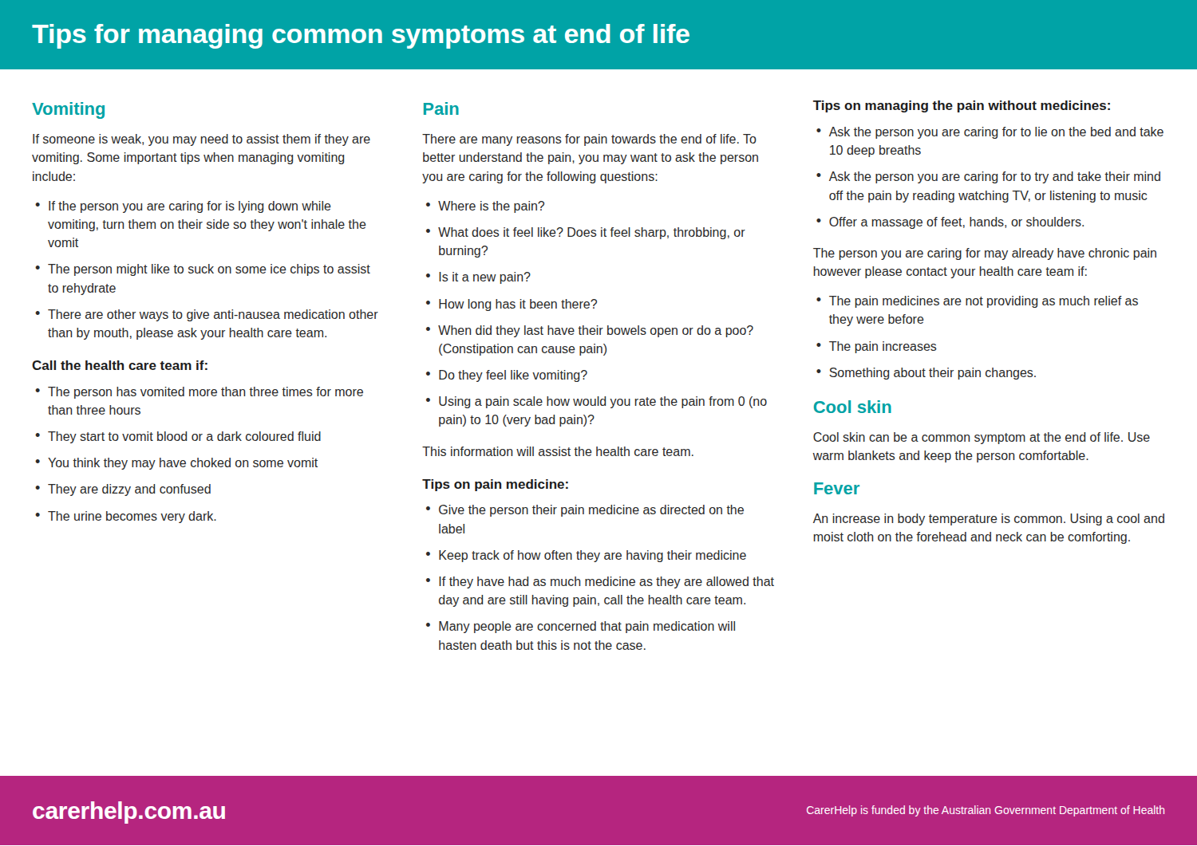Tips for managing common symptoms at end of life
Vomiting
If someone is weak, you may need to assist them if they are vomiting. Some important tips when managing vomiting include:
If the person you are caring for is lying down while vomiting, turn them on their side so they won't inhale the vomit
The person might like to suck on some ice chips to assist to rehydrate
There are other ways to give anti-nausea medication other than by mouth, please ask your health care team.
Call the health care team if:
The person has vomited more than three times for more than three hours
They start to vomit blood or a dark coloured fluid
You think they may have choked on some vomit
They are dizzy and confused
The urine becomes very dark.
Pain
There are many reasons for pain towards the end of life. To better understand the pain, you may want to ask the person you are caring for the following questions:
Where is the pain?
What does it feel like? Does it feel sharp, throbbing, or burning?
Is it a new pain?
How long has it been there?
When did they last have their bowels open or do a poo? (Constipation can cause pain)
Do they feel like vomiting?
Using a pain scale how would you rate the pain from 0 (no pain) to 10 (very bad pain)?
This information will assist the health care team.
Tips on pain medicine:
Give the person their pain medicine as directed on the label
Keep track of how often they are having their medicine
If they have had as much medicine as they are allowed that day and are still having pain, call the health care team.
Many people are concerned that pain medication will hasten death but this is not the case.
Tips on managing the pain without medicines:
Ask the person you are caring for to lie on the bed and take 10 deep breaths
Ask the person you are caring for to try and take their mind off the pain by reading watching TV, or listening to music
Offer a massage of feet, hands, or shoulders.
The person you are caring for may already have chronic pain however please contact your health care team if:
The pain medicines are not providing as much relief as they were before
The pain increases
Something about their pain changes.
Cool skin
Cool skin can be a common symptom at the end of life. Use warm blankets and keep the person comfortable.
Fever
An increase in body temperature is common. Using a cool and moist cloth on the forehead and neck can be comforting.
carerhelp.com.au
CarerHelp is funded by the Australian Government Department of Health